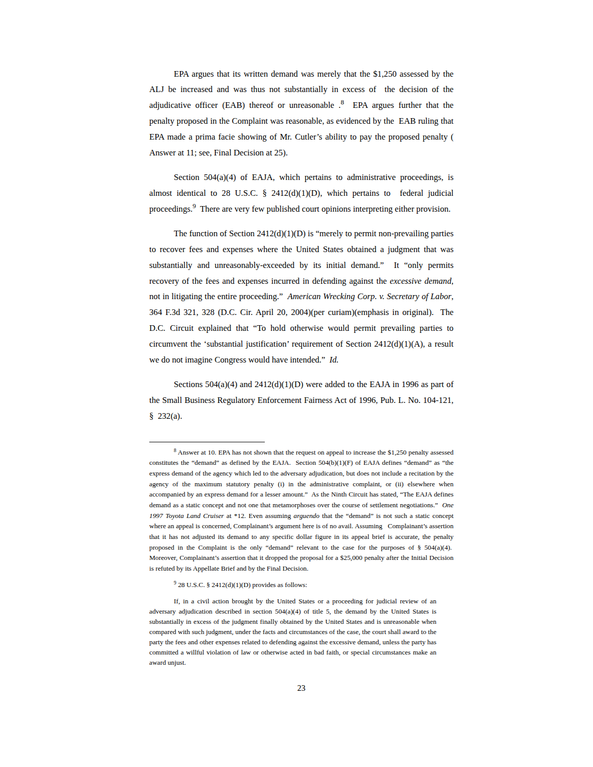EPA argues that its written demand was merely that the $1,250 assessed by the ALJ be increased and was thus not substantially in excess of the decision of the adjudicative officer (EAB) thereof or unreasonable .8 EPA argues further that the penalty proposed in the Complaint was reasonable, as evidenced by the EAB ruling that EPA made a prima facie showing of Mr. Cutler’s ability to pay the proposed penalty ( Answer at 11; see, Final Decision at 25).
Section 504(a)(4) of EAJA, which pertains to administrative proceedings, is almost identical to 28 U.S.C. § 2412(d)(1)(D), which pertains to federal judicial proceedings.9 There are very few published court opinions interpreting either provision.
The function of Section 2412(d)(1)(D) is “merely to permit non-prevailing parties to recover fees and expenses where the United States obtained a judgment that was substantially and unreasonably-exceeded by its initial demand.” It “only permits recovery of the fees and expenses incurred in defending against the excessive demand, not in litigating the entire proceeding.” American Wrecking Corp. v. Secretary of Labor, 364 F.3d 321, 328 (D.C. Cir. April 20, 2004)(per curiam)(emphasis in original). The D.C. Circuit explained that “To hold otherwise would permit prevailing parties to circumvent the ‘substantial justification’ requirement of Section 2412(d)(1)(A), a result we do not imagine Congress would have intended.” Id.
Sections 504(a)(4) and 2412(d)(1)(D) were added to the EAJA in 1996 as part of the Small Business Regulatory Enforcement Fairness Act of 1996, Pub. L. No. 104-121, § 232(a).
8 Answer at 10. EPA has not shown that the request on appeal to increase the $1,250 penalty assessed constitutes the “demand” as defined by the EAJA. Section 504(b)(1)(F) of EAJA defines “demand” as “the express demand of the agency which led to the adversary adjudication, but does not include a recitation by the agency of the maximum statutory penalty (i) in the administrative complaint, or (ii) elsewhere when accompanied by an express demand for a lesser amount.” As the Ninth Circuit has stated, “The EAJA defines demand as a static concept and not one that metamorphoses over the course of settlement negotiations.” One 1997 Toyota Land Cruiser at *12. Even assuming arguendo that the “demand” is not such a static concept where an appeal is concerned, Complainant’s argument here is of no avail. Assuming Complainant’s assertion that it has not adjusted its demand to any specific dollar figure in its appeal brief is accurate, the penalty proposed in the Complaint is the only “demand” relevant to the case for the purposes of § 504(a)(4). Moreover, Complainant’s assertion that it dropped the proposal for a $25,000 penalty after the Initial Decision is refuted by its Appellate Brief and by the Final Decision.
9 28 U.S.C. § 2412(d)(1)(D) provides as follows:
If, in a civil action brought by the United States or a proceeding for judicial review of an adversary adjudication described in section 504(a)(4) of title 5, the demand by the United States is substantially in excess of the judgment finally obtained by the United States and is unreasonable when compared with such judgment, under the facts and circumstances of the case, the court shall award to the party the fees and other expenses related to defending against the excessive demand, unless the party has committed a willful violation of law or otherwise acted in bad faith, or special circumstances make an award unjust.
23